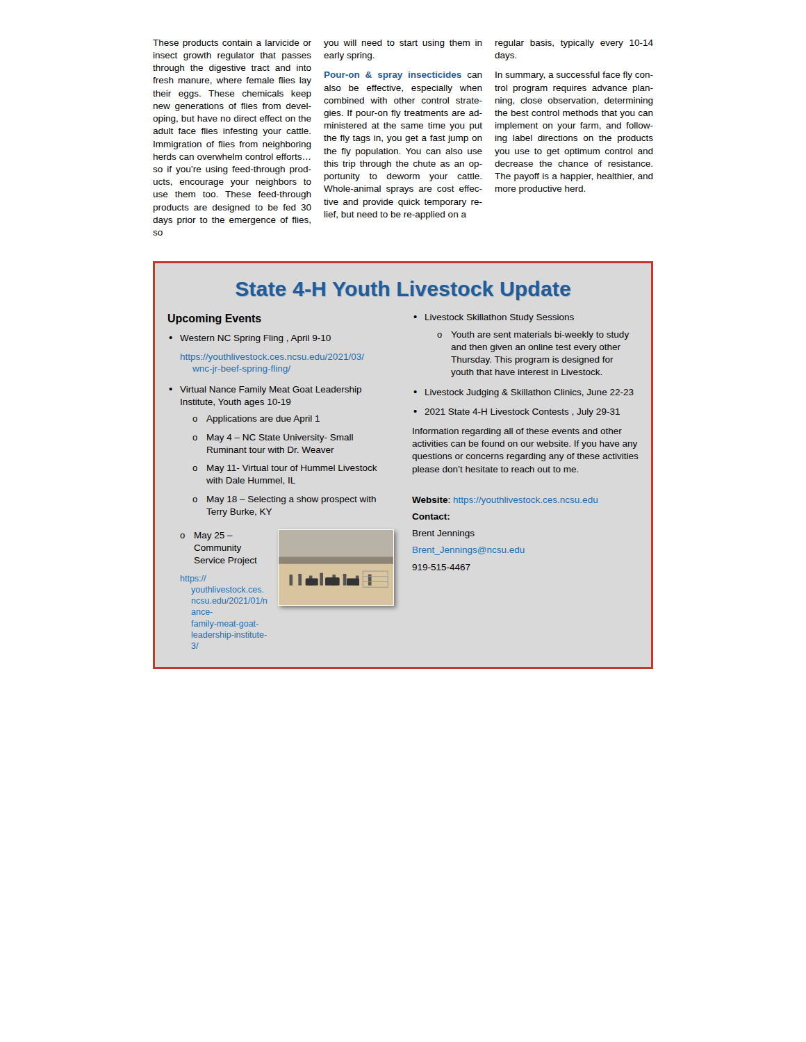These products contain a larvicide or insect growth regulator that passes through the digestive tract and into fresh manure, where female flies lay their eggs. These chemicals keep new generations of flies from developing, but have no direct effect on the adult face flies infesting your cattle. Immigration of flies from neighboring herds can overwhelm control efforts… so if you’re using feed-through products, encourage your neighbors to use them too. These feed-through products are designed to be fed 30 days prior to the emergence of flies, so
you will need to start using them in early spring.
Pour-on & spray insecticides can also be effective, especially when combined with other control strategies. If pour-on fly treatments are administered at the same time you put the fly tags in, you get a fast jump on the fly population. You can also use this trip through the chute as an opportunity to deworm your cattle. Whole-animal sprays are cost effective and provide quick temporary relief, but need to be re-applied on a
regular basis, typically every 10-14 days.
In summary, a successful face fly control program requires advance planning, close observation, determining the best control methods that you can implement on your farm, and following label directions on the products you use to get optimum control and decrease the chance of resistance. The payoff is a happier, healthier, and more productive herd.
State 4-H Youth Livestock Update
Upcoming Events
Western NC Spring Fling , April 9-10
https://youthlivestock.ces.ncsu.edu/2021/03/wnc-jr-beef-spring-fling/
Virtual Nance Family Meat Goat Leadership Institute, Youth ages 10-19
Applications are due April 1
May 4 – NC State University- Small Ruminant tour with Dr. Weaver
May 11- Virtual tour of Hummel Livestock with Dale Hummel, IL
May 18 – Selecting a show prospect with Terry Burke, KY
May 25 – Community Service Project
https:// youthlivestock.ces.ncsu.edu/2021/01/nance- family-meat-goat- leadership-institute-3/
Livestock Skillathon Study Sessions
Youth are sent materials bi-weekly to study and then given an online test every other Thursday. This program is designed for youth that have interest in Livestock.
Livestock Judging & Skillathon Clinics, June 22-23
2021 State 4-H Livestock Contests , July 29-31
Information regarding all of these events and other activities can be found on our website. If you have any questions or concerns regarding any of these activities please don’t hesitate to reach out to me.
Website: https://youthlivestock.ces.ncsu.edu
Contact:
Brent Jennings
Brent_Jennings@ncsu.edu
919-515-4467